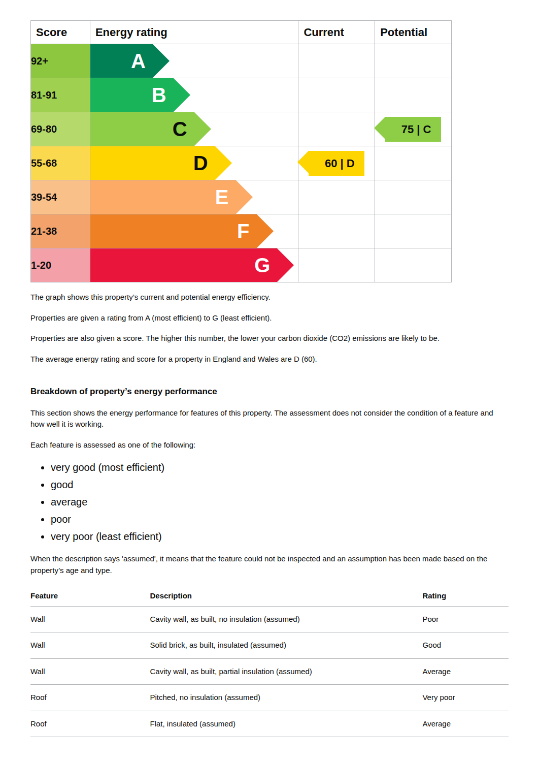| Score | Energy rating | Current | Potential |
| --- | --- | --- | --- |
| 92+ | A | | |
| 81-91 | B | | |
| 69-80 | C | | 75 / C |
| 55-68 | D | 60 / D | |
| 39-54 | E | | |
| 21-38 | F | | |
| 1-20 | G | | |
The graph shows this property’s current and potential energy efficiency.
Properties are given a rating from A (most efficient) to G (least efficient).
Properties are also given a score. The higher this number, the lower your carbon dioxide (CO2) emissions are likely to be.
The average energy rating and score for a property in England and Wales are D (60).
Breakdown of property’s energy performance
This section shows the energy performance for features of this property. The assessment does not consider the condition of a feature and how well it is working.
Each feature is assessed as one of the following:
very good (most efficient)
good
average
poor
very poor (least efficient)
When the description says 'assumed', it means that the feature could not be inspected and an assumption has been made based on the property’s age and type.
| Feature | Description | Rating |
| --- | --- | --- |
| Wall | Cavity wall, as built, no insulation (assumed) | Poor |
| Wall | Solid brick, as built, insulated (assumed) | Good |
| Wall | Cavity wall, as built, partial insulation (assumed) | Average |
| Roof | Pitched, no insulation (assumed) | Very poor |
| Roof | Flat, insulated (assumed) | Average |